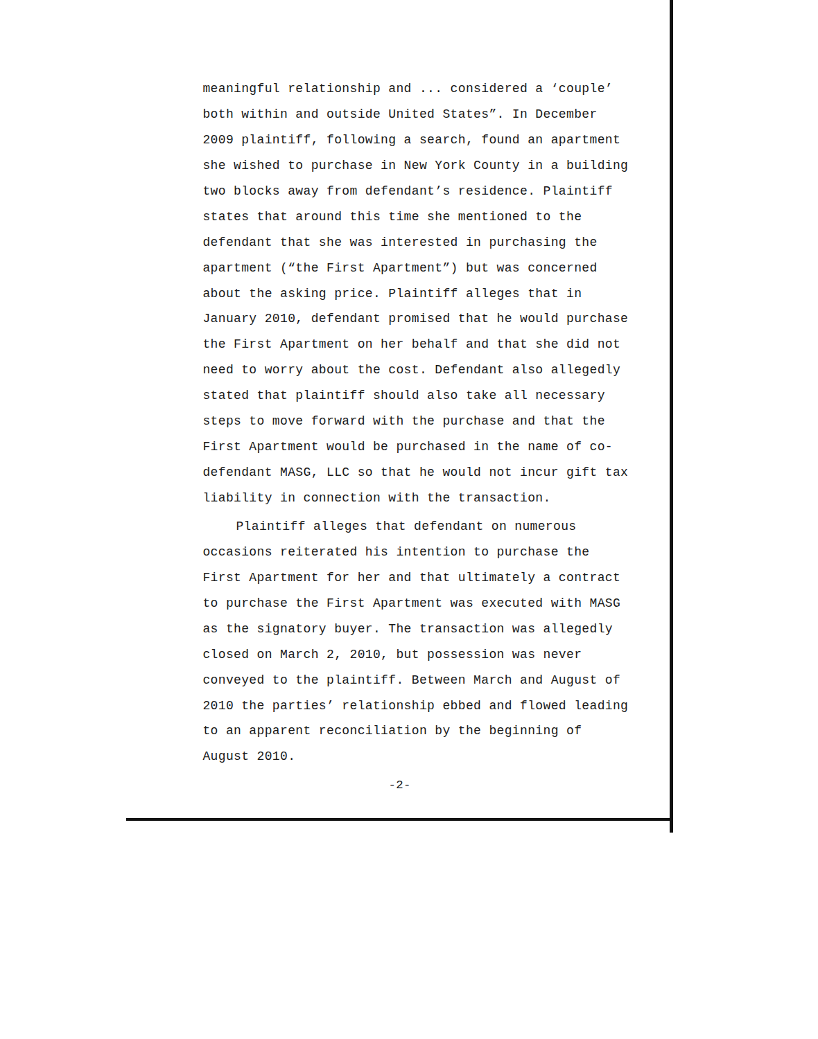meaningful relationship and ... considered a ‘couple’ both within and outside United States”. In December 2009 plaintiff, following a search, found an apartment she wished to purchase in New York County in a building two blocks away from defendant’s residence. Plaintiff states that around this time she mentioned to the defendant that she was interested in purchasing the apartment (“the First Apartment”) but was concerned about the asking price. Plaintiff alleges that in January 2010, defendant promised that he would purchase the First Apartment on her behalf and that she did not need to worry about the cost. Defendant also allegedly stated that plaintiff should also take all necessary steps to move forward with the purchase and that the First Apartment would be purchased in the name of co-defendant MASG, LLC so that he would not incur gift tax liability in connection with the transaction.
Plaintiff alleges that defendant on numerous occasions reiterated his intention to purchase the First Apartment for her and that ultimately a contract to purchase the First Apartment was executed with MASG as the signatory buyer. The transaction was allegedly closed on March 2, 2010, but possession was never conveyed to the plaintiff. Between March and August of 2010 the parties’ relationship ebbed and flowed leading to an apparent reconciliation by the beginning of August 2010.
-2-